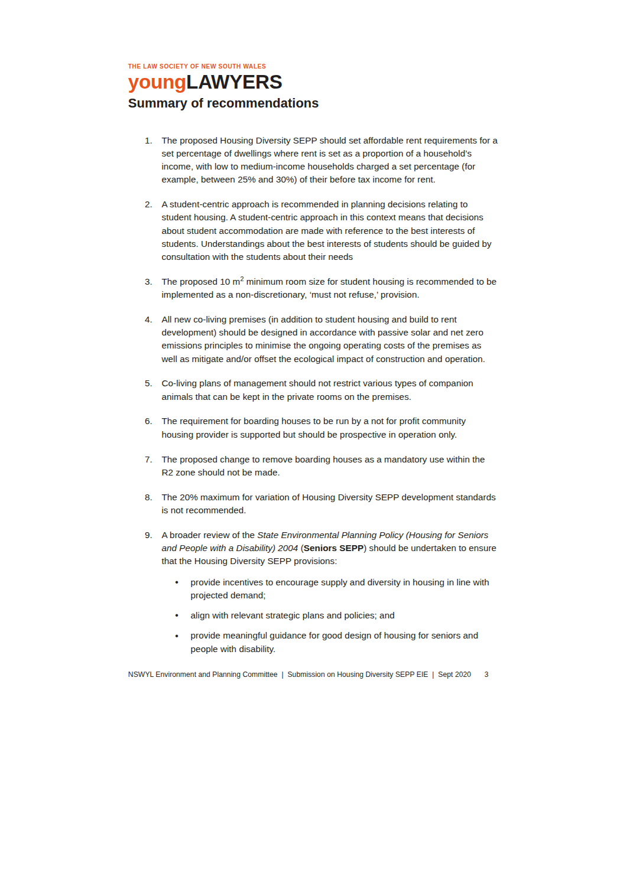The Law Society of New South Wales
young LAWYERS
Summary of recommendations
The proposed Housing Diversity SEPP should set affordable rent requirements for a set percentage of dwellings where rent is set as a proportion of a household’s income, with low to medium-income households charged a set percentage (for example, between 25% and 30%) of their before tax income for rent.
A student-centric approach is recommended in planning decisions relating to student housing. A student-centric approach in this context means that decisions about student accommodation are made with reference to the best interests of students. Understandings about the best interests of students should be guided by consultation with the students about their needs
The proposed 10 m2 minimum room size for student housing is recommended to be implemented as a non-discretionary, ‘must not refuse,’ provision.
All new co-living premises (in addition to student housing and build to rent development) should be designed in accordance with passive solar and net zero emissions principles to minimise the ongoing operating costs of the premises as well as mitigate and/or offset the ecological impact of construction and operation.
Co-living plans of management should not restrict various types of companion animals that can be kept in the private rooms on the premises.
The requirement for boarding houses to be run by a not for profit community housing provider is supported but should be prospective in operation only.
The proposed change to remove boarding houses as a mandatory use within the R2 zone should not be made.
The 20% maximum for variation of Housing Diversity SEPP development standards is not recommended.
A broader review of the State Environmental Planning Policy (Housing for Seniors and People with a Disability) 2004 (Seniors SEPP) should be undertaken to ensure that the Housing Diversity SEPP provisions:
provide incentives to encourage supply and diversity in housing in line with projected demand;
align with relevant strategic plans and policies; and
provide meaningful guidance for good design of housing for seniors and people with disability.
NSWYL Environment and Planning Committee | Submission on Housing Diversity SEPP EIE | Sept 20203